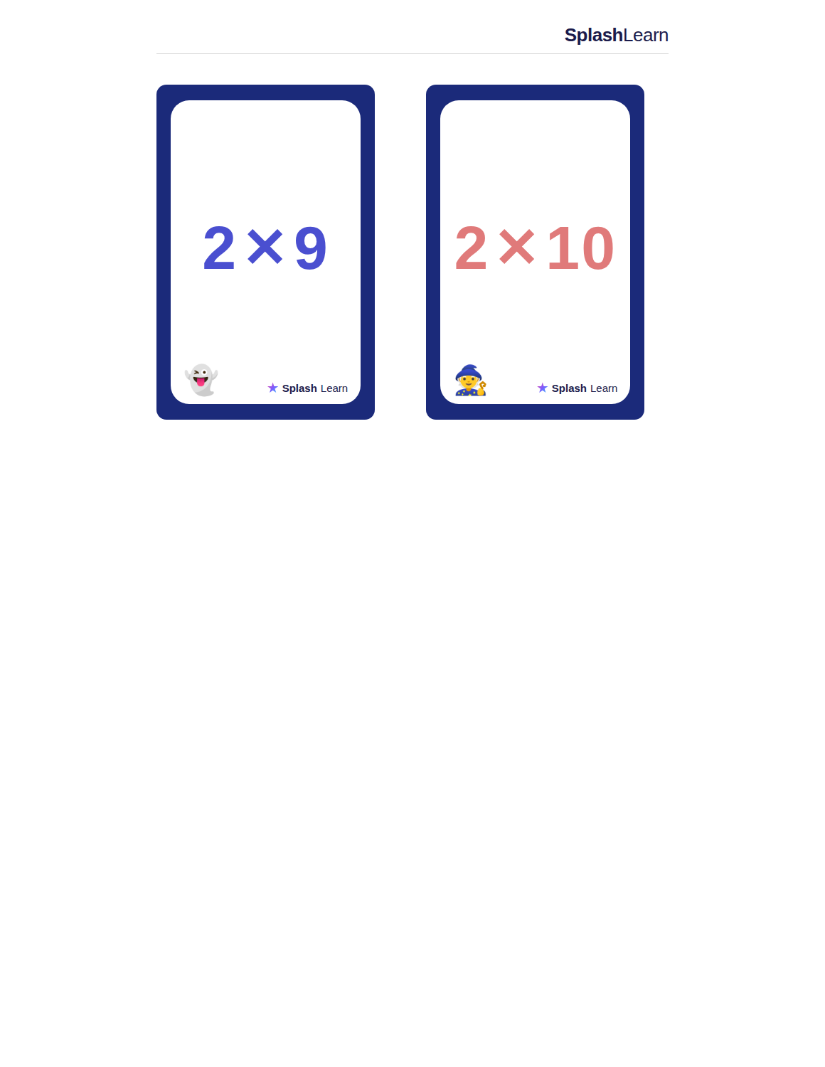Splash Learn
2✕9
👻
Splash Learn
2✕10
🧙
Splash Learn